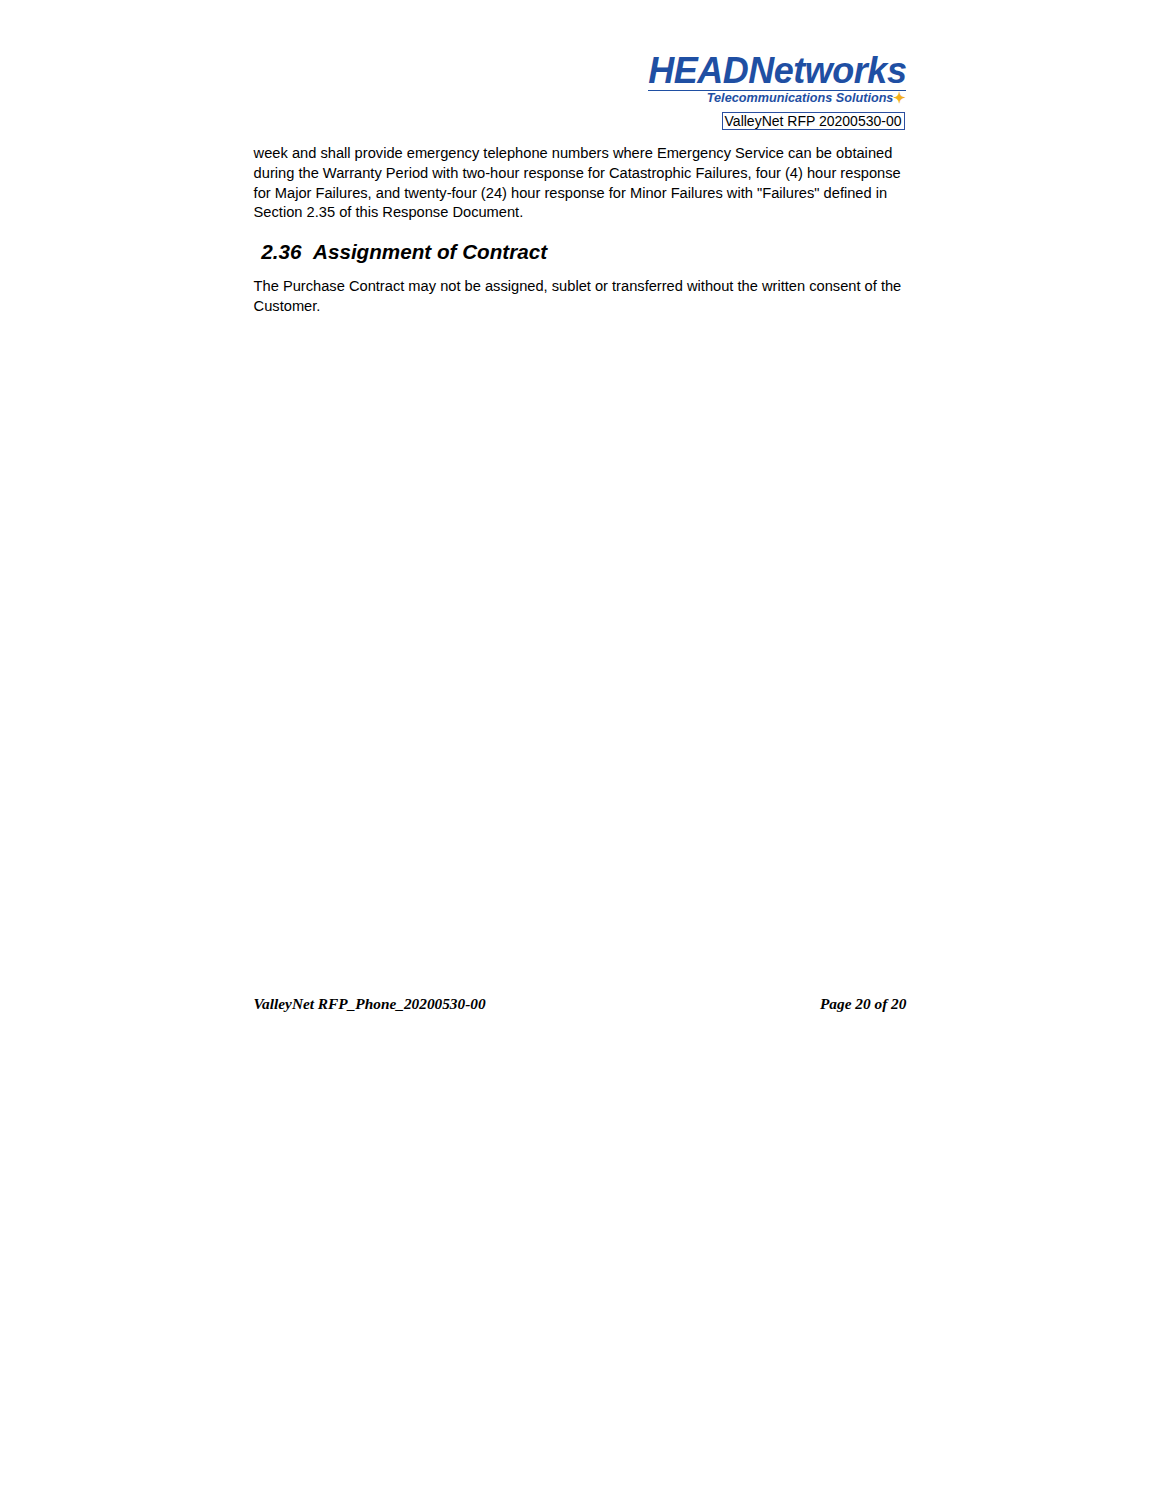HEAD Networks
Telecommunications Solutions✦
ValleyNet RFP 20200530-00
week and shall provide emergency telephone numbers where Emergency Service can be obtained during the Warranty Period with two-hour response for Catastrophic Failures, four (4) hour response for Major Failures, and twenty-four (24) hour response for Minor Failures with "Failures" defined in Section 2.35 of this Response Document.
2.36 Assignment of Contract
The Purchase Contract may not be assigned, sublet or transferred without the written consent of the Customer.
ValleyNet RFP_Phone_20200530-00 Page 20 of 20